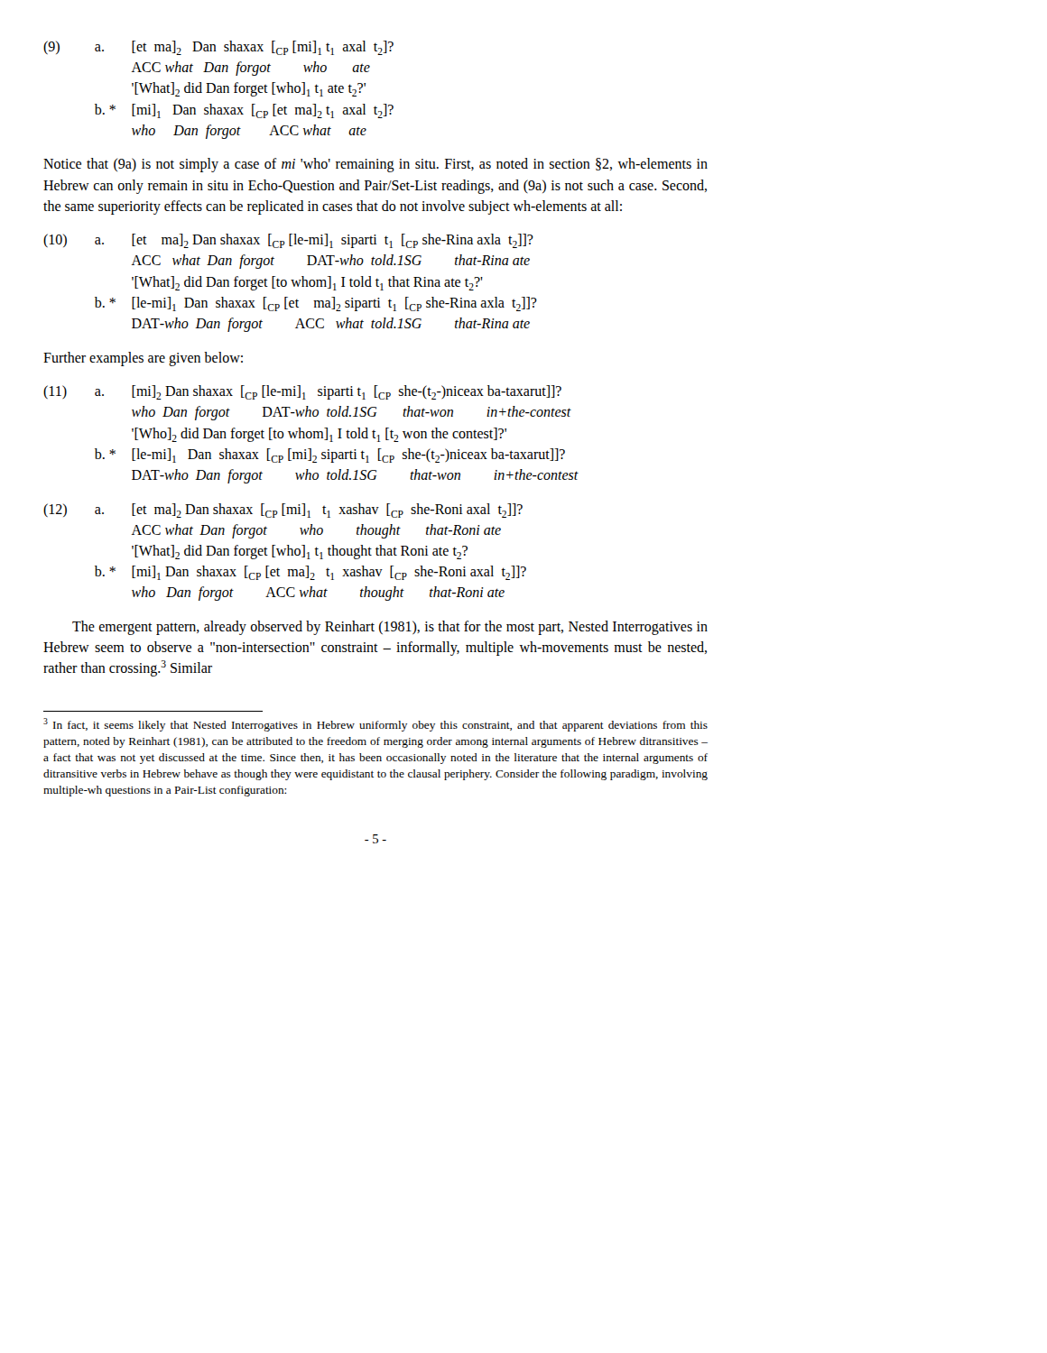| (9) | a. | [et ma] 2 Dan shaxax [ CP [mi] 1 t 1 axal t 2 ]? |
| | | ACC what Dan forgot who ate |
| | | '[What] 2 did Dan forget [who] 1 t 1 ate t 2 ?' |
| | b. * | [mi] 1 Dan shaxax [ CP [et ma] 2 t 1 axal t 2 ]? |
| | | who Dan forgot ACC what ate |
Notice that (9a) is not simply a case of mi 'who' remaining in situ. First, as noted in section §2, wh-elements in Hebrew can only remain in situ in Echo-Question and Pair/Set-List readings, and (9a) is not such a case. Second, the same superiority effects can be replicated in cases that do not involve subject wh-elements at all:
| (10) | a. | [et ma] 2 Dan shaxax [ CP [le-mi] 1 siparti t 1 [ CP she-Rina axla t 2 ]]? |
| | | ACC what Dan forgot DAT - who told.1SG that-Rina ate |
| | | '[What] 2 did Dan forget [to whom] 1 I told t 1 that Rina ate t 2 ?' |
| | b. * | [le-mi] 1 Dan shaxax [ CP [et ma] 2 siparti t 1 [ CP she-Rina axla t 2 ]]? |
| | | DAT - who Dan forgot ACC what told.1SG that-Rina ate |
Further examples are given below:
| (11) | a. | [mi] 2 Dan shaxax [ CP [le-mi] 1 siparti t 1 [ CP she-(t 2 -)niceax ba-taxarut]]? |
| | | who Dan forgot DAT - who told.1SG that-won in+the-contest |
| | | '[Who] 2 did Dan forget [to whom] 1 I told t 1 [t 2 won the contest]?' |
| | b. * | [le-mi] 1 Dan shaxax [ CP [mi] 2 siparti t 1 [ CP she-(t 2 -)niceax ba-taxarut]]? |
| | | DAT - who Dan forgot who told.1SG that-won in+the-contest |
| (12) | a. | [et ma] 2 Dan shaxax [ CP [mi] 1 t 1 xashav [ CP she-Roni axal t 2 ]]? |
| | | ACC what Dan forgot who thought that-Roni ate |
| | | '[What] 2 did Dan forget [who] 1 t 1 thought that Roni ate t 2 ? |
| | b. * | [mi] 1 Dan shaxax [ CP [et ma] 2 t 1 xashav [ CP she-Roni axal t 2 ]]? |
| | | who Dan forgot ACC what thought that-Roni ate |
The emergent pattern, already observed by Reinhart (1981), is that for the most part, Nested Interrogatives in Hebrew seem to observe a "non-intersection" constraint – informally, multiple wh-movements must be nested, rather than crossing.3 Similar
3 In fact, it seems likely that Nested Interrogatives in Hebrew uniformly obey this constraint, and that apparent deviations from this pattern, noted by Reinhart (1981), can be attributed to the freedom of merging order among internal arguments of Hebrew ditransitives – a fact that was not yet discussed at the time. Since then, it has been occasionally noted in the literature that the internal arguments of ditransitive verbs in Hebrew behave as though they were equidistant to the clausal periphery. Consider the following paradigm, involving multiple-wh questions in a Pair-List configuration:
- 5 -